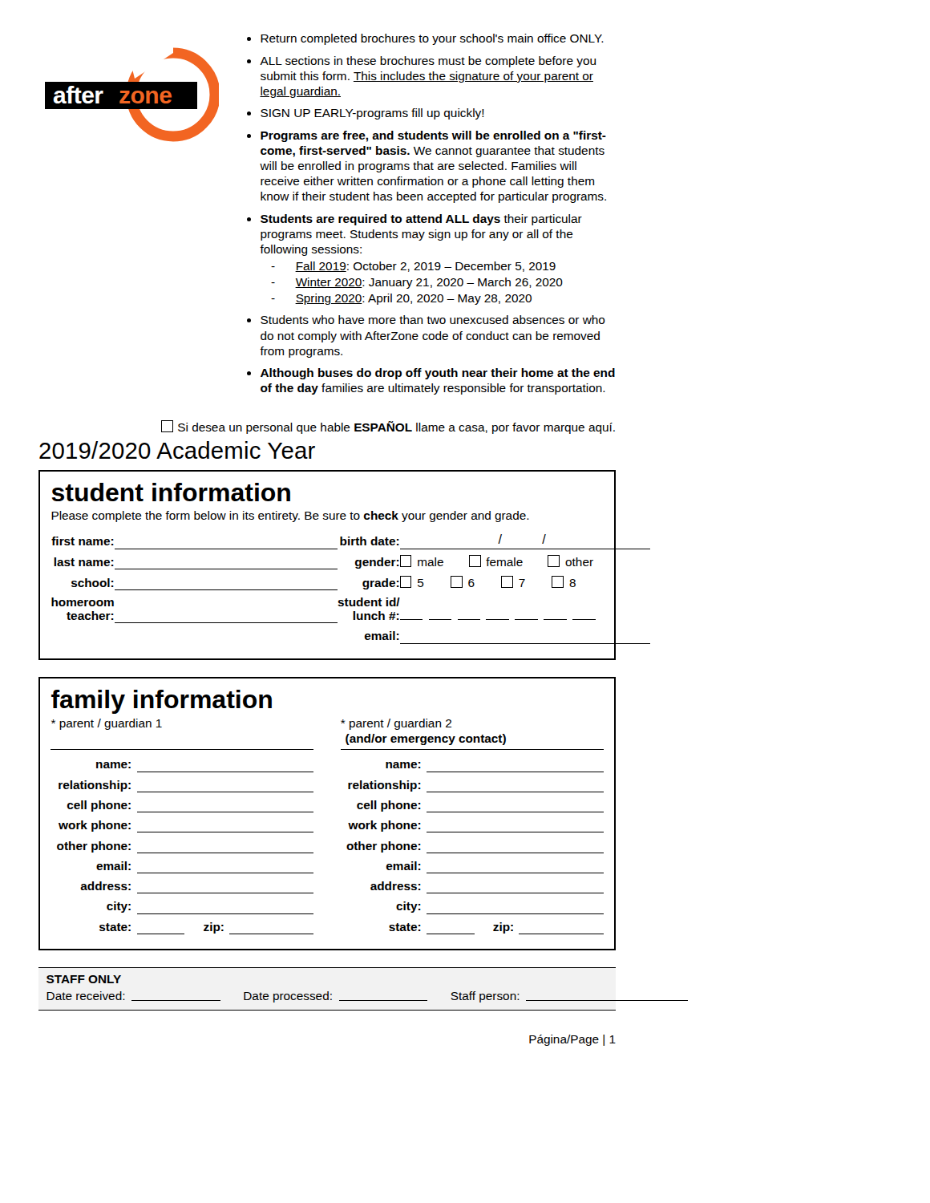after zone
Return completed brochures to your school's main office ONLY.
ALL sections in these brochures must be complete before you submit this form. This includes the signature of your parent or legal guardian.
SIGN UP EARLY-programs fill up quickly!
Programs are free, and students will be enrolled on a "first-come, first-served" basis. We cannot guarantee that students will be enrolled in programs that are selected. Families will receive either written confirmation or a phone call letting them know if their student has been accepted for particular programs.
Students are required to attend ALL days their particular programs meet. Students may sign up for any or all of the following sessions:
Fall 2019: October 2, 2019 – December 5, 2019
Winter 2020: January 21, 2020 – March 26, 2020
Spring 2020: April 20, 2020 – May 28, 2020
Students who have more than two unexcused absences or who do not comply with AfterZone code of conduct can be removed from programs.
Although buses do drop off youth near their home at the end of the day families are ultimately responsible for transportation.
Si desea un personal que hable ESPAÑOL llame a casa, por favor marque aquí.
2019/2020 Academic Year
student information
Please complete the form below in its entirety. Be sure to check your gender and grade.
| first name: | | birth date: | / / |
| last name: | | gender: | male female other |
| school: | | grade: | 5 6 7 8 |
| homeroom teacher: | | student id/ lunch #: | |
| | | email: | |
family information
* parent / guardian 1
| name: | |
| relationship: | |
| cell phone: | |
| work phone: | |
| other phone: | |
| email: | |
| address: | |
| city: | |
| state: | zip: |
* parent / guardian 2(and/or emergency contact)
| name: | |
| relationship: | |
| cell phone: | |
| work phone: | |
| other phone: | |
| email: | |
| address: | |
| city: | |
| state: | zip: |
STAFF ONLY
Date received:
Date processed:
Staff person:
Página/Page | 1